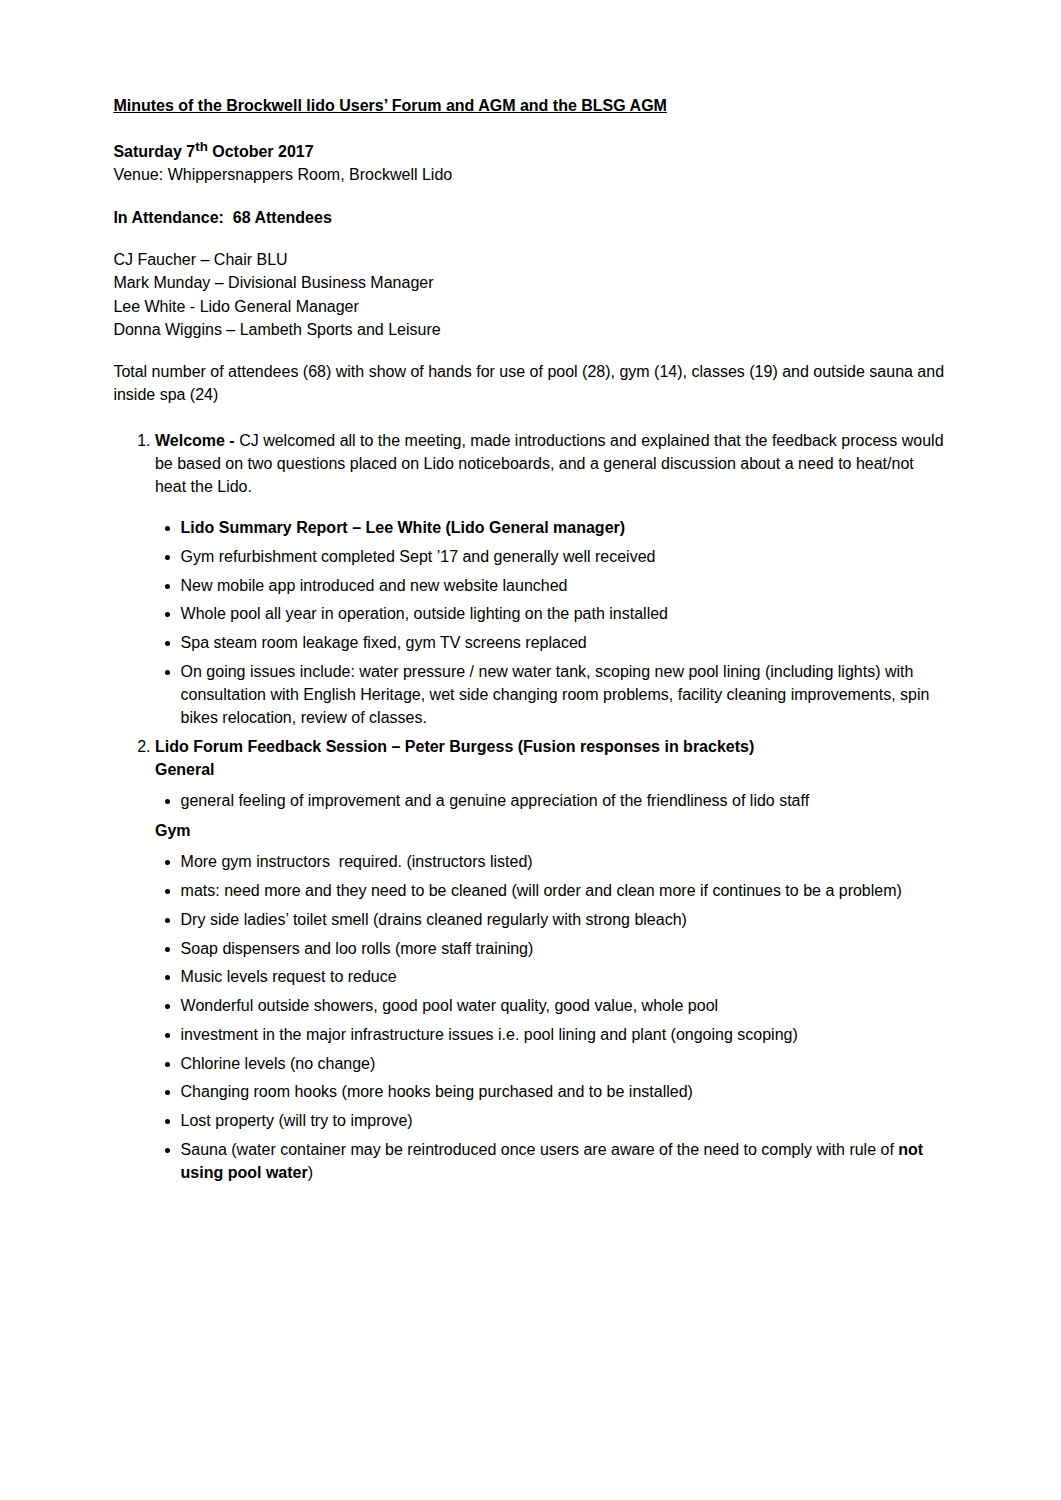Minutes of the Brockwell lido Users’ Forum and AGM and the BLSG AGM
Saturday 7th October 2017
Venue: Whippersnappers Room, Brockwell Lido
In Attendance: 68 Attendees
CJ Faucher – Chair BLU
Mark Munday – Divisional Business Manager
Lee White - Lido General Manager
Donna Wiggins – Lambeth Sports and Leisure
Total number of attendees (68) with show of hands for use of pool (28), gym (14), classes (19) and outside sauna and inside spa (24)
Welcome - CJ welcomed all to the meeting, made introductions and explained that the feedback process would be based on two questions placed on Lido noticeboards, and a general discussion about a need to heat/not heat the Lido.
Lido Summary Report – Lee White (Lido General manager)
Gym refurbishment completed Sept ’17 and generally well received
New mobile app introduced and new website launched
Whole pool all year in operation, outside lighting on the path installed
Spa steam room leakage fixed, gym TV screens replaced
On going issues include: water pressure / new water tank, scoping new pool lining (including lights) with consultation with English Heritage, wet side changing room problems, facility cleaning improvements, spin bikes relocation, review of classes.
Lido Forum Feedback Session – Peter Burgess (Fusion responses in brackets)
General
general feeling of improvement and a genuine appreciation of the friendliness of lido staff
Gym
More gym instructors required. (instructors listed)
mats: need more and they need to be cleaned (will order and clean more if continues to be a problem)
Dry side ladies’ toilet smell (drains cleaned regularly with strong bleach)
Soap dispensers and loo rolls (more staff training)
Music levels request to reduce
Wonderful outside showers, good pool water quality, good value, whole pool
investment in the major infrastructure issues i.e. pool lining and plant (ongoing scoping)
Chlorine levels (no change)
Changing room hooks (more hooks being purchased and to be installed)
Lost property (will try to improve)
Sauna (water container may be reintroduced once users are aware of the need to comply with rule of not using pool water)